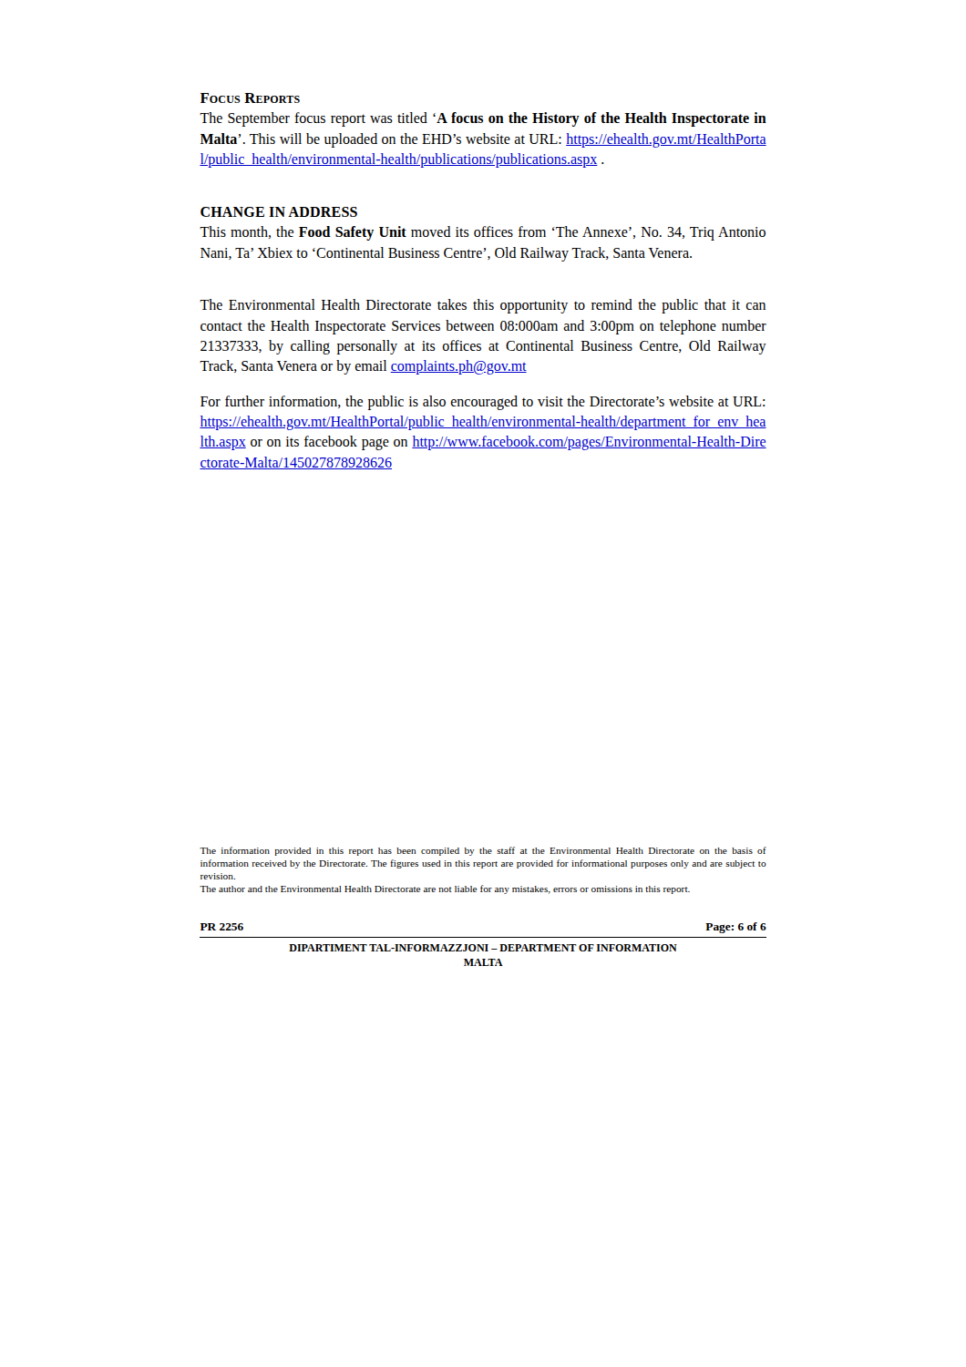Focus Reports
The September focus report was titled ‘A focus on the History of the Health Inspectorate in Malta’. This will be uploaded on the EHD’s website at URL: https://ehealth.gov.mt/HealthPortal/public_health/environmental-health/publications/publications.aspx .
CHANGE IN ADDRESS
This month, the Food Safety Unit moved its offices from ‘The Annexe’, No. 34, Triq Antonio Nani, Ta’ Xbiex to ‘Continental Business Centre’, Old Railway Track, Santa Venera.
The Environmental Health Directorate takes this opportunity to remind the public that it can contact the Health Inspectorate Services between 08:000am and 3:00pm on telephone number 21337333, by calling personally at its offices at Continental Business Centre, Old Railway Track, Santa Venera or by email complaints.ph@gov.mt
For further information, the public is also encouraged to visit the Directorate’s website at URL: https://ehealth.gov.mt/HealthPortal/public_health/environmental-health/department_for_env_health.aspx or on its facebook page on http://www.facebook.com/pages/Environmental-Health-Directorate-Malta/145027878928626
The information provided in this report has been compiled by the staff at the Environmental Health Directorate on the basis of information received by the Directorate. The figures used in this report are provided for informational purposes only and are subject to revision.
The author and the Environmental Health Directorate are not liable for any mistakes, errors or omissions in this report.
PR 2256 Page: 6 of 6
DIPARTIMENT TAL-INFORMAZZJONI – DEPARTMENT OF INFORMATION
MALTA